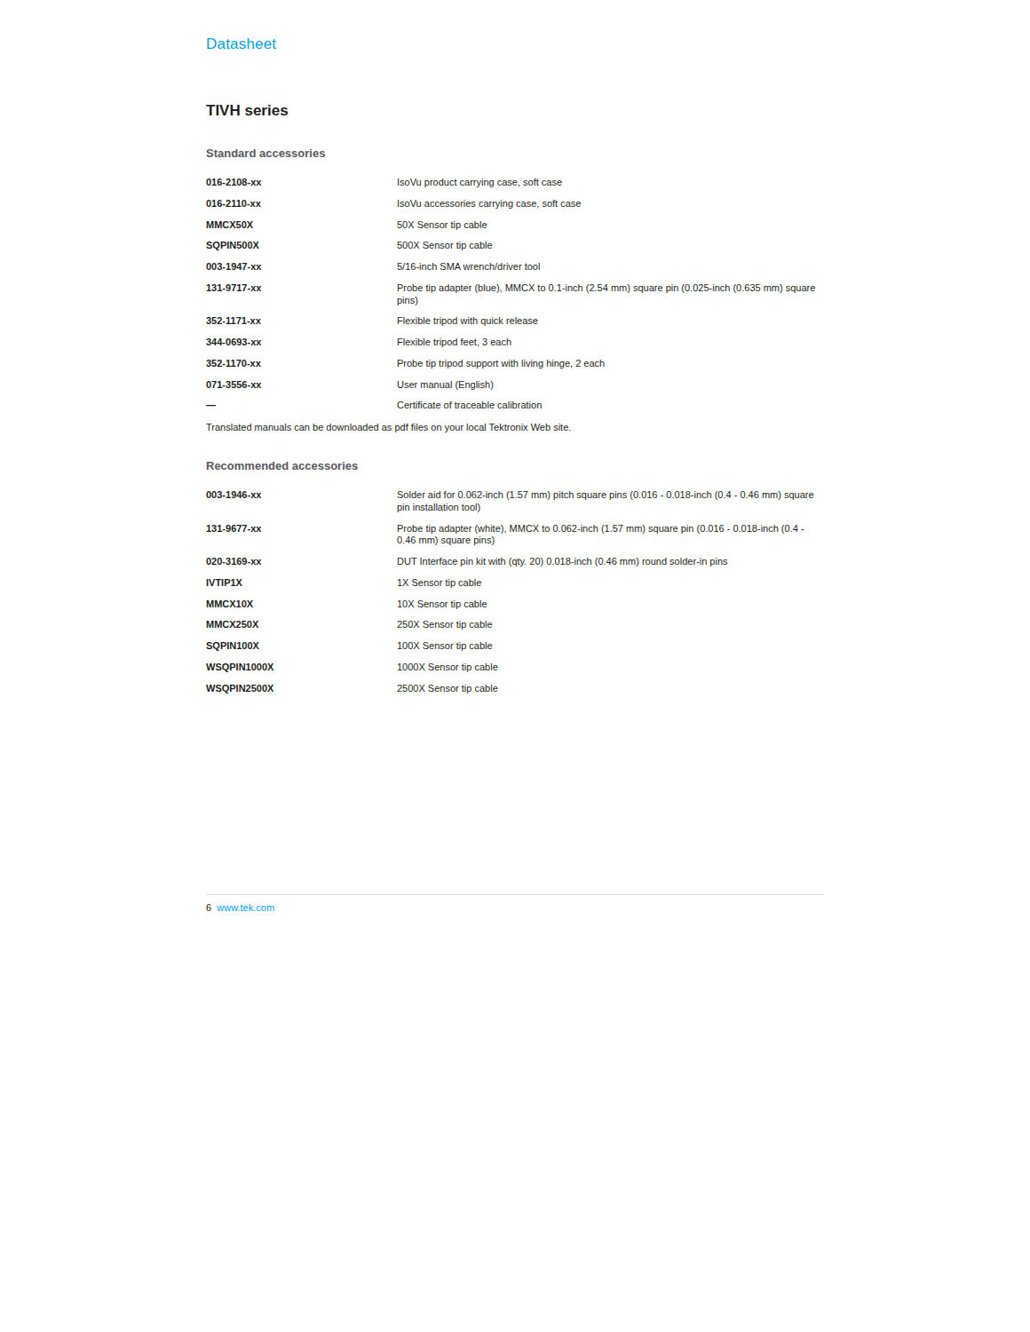Datasheet
TIVH series
Standard accessories
| 016-2108-xx | IsoVu product carrying case, soft case |
| 016-2110-xx | IsoVu accessories carrying case, soft case |
| MMCX50X | 50X Sensor tip cable |
| SQPIN500X | 500X Sensor tip cable |
| 003-1947-xx | 5/16-inch SMA wrench/driver tool |
| 131-9717-xx | Probe tip adapter (blue), MMCX to 0.1-inch (2.54 mm) square pin (0.025-inch (0.635 mm) square pins) |
| 352-1171-xx | Flexible tripod with quick release |
| 344-0693-xx | Flexible tripod feet, 3 each |
| 352-1170-xx | Probe tip tripod support with living hinge, 2 each |
| 071-3556-xx | User manual (English) |
| — | Certificate of traceable calibration |
Translated manuals can be downloaded as pdf files on your local Tektronix Web site.
Recommended accessories
| 003-1946-xx | Solder aid for 0.062-inch (1.57 mm) pitch square pins (0.016 - 0.018-inch (0.4 - 0.46 mm) square pin installation tool) |
| 131-9677-xx | Probe tip adapter (white), MMCX to 0.062-inch (1.57 mm) square pin (0.016 - 0.018-inch (0.4 - 0.46 mm) square pins) |
| 020-3169-xx | DUT Interface pin kit with (qty. 20) 0.018-inch (0.46 mm) round solder-in pins |
| IVTIP1X | 1X Sensor tip cable |
| MMCX10X | 10X Sensor tip cable |
| MMCX250X | 250X Sensor tip cable |
| SQPIN100X | 100X Sensor tip cable |
| WSQPIN1000X | 1000X Sensor tip cable |
| WSQPIN2500X | 2500X Sensor tip cable |
6 www.tek.com